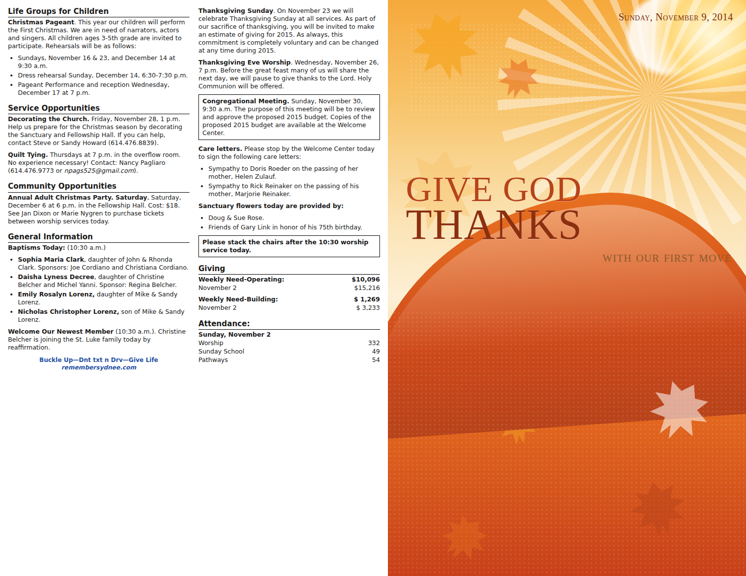Life Groups for Children
Christmas Pageant. This year our children will perform the First Christmas. We are in need of narrators, actors and singers. All children ages 3-5th grade are invited to participate. Rehearsals will be as follows:
Sundays, November 16 & 23, and December 14 at 9:30 a.m.
Dress rehearsal Sunday, December 14, 6:30-7:30 p.m.
Pageant Performance and reception Wednesday, December 17 at 7 p.m.
Service Opportunities
Decorating the Church. Friday, November 28, 1 p.m. Help us prepare for the Christmas season by decorating the Sanctuary and Fellowship Hall. If you can help, contact Steve or Sandy Howard (614.476.8839).
Quilt Tying. Thursdays at 7 p.m. in the overflow room. No experience necessary! Contact: Nancy Pagliaro (614.476.9773 or npags525@gmail.com).
Community Opportunities
Annual Adult Christmas Party. Saturday, Saturday, December 6 at 6 p.m. in the Fellowship Hall. Cost: $18. See Jan Dixon or Marie Nygren to purchase tickets between worship services today.
General Information
Baptisms Today: (10:30 a.m.)
Sophia Maria Clark, daughter of John & Rhonda Clark. Sponsors: Joe Cordiano and Christiana Cordiano.
Daisha Lyness Decree, daughter of Christine Belcher and Michel Yanni. Sponsor: Regina Belcher.
Emily Rosalyn Lorenz, daughter of Mike & Sandy Lorenz.
Nicholas Christopher Lorenz, son of Mike & Sandy Lorenz.
Welcome Our Newest Member (10:30 a.m.). Christine Belcher is joining the St. Luke family today by reaffirmation.
Buckle Up—Dnt txt n Drv—Give Life remembersydnee.com
Thanksgiving Sunday. On November 23 we will celebrate Thanksgiving Sunday at all services. As part of our sacrifice of thanksgiving, you will be invited to make an estimate of giving for 2015. As always, this commitment is completely voluntary and can be changed at any time during 2015.
Thanksgiving Eve Worship. Wednesday, November 26, 7 p.m. Before the great feast many of us will share the next day, we will pause to give thanks to the Lord. Holy Communion will be offered.
Congregational Meeting. Sunday, November 30, 9:30 a.m. The purpose of this meeting will be to review and approve the proposed 2015 budget. Copies of the proposed 2015 budget are available at the Welcome Center.
Care letters. Please stop by the Welcome Center today to sign the following care letters:
Sympathy to Doris Roeder on the passing of her mother, Helen Zulauf.
Sympathy to Rick Reinaker on the passing of his mother, Marjorie Reinaker.
Sanctuary flowers today are provided by:
Doug & Sue Rose.
Friends of Gary Link in honor of his 75th birthday.
Please stack the chairs after the 10:30 worship service today.
Giving
| Weekly Need-Operating: | $10,096 |
| November 2 | $15,216 |
| Weekly Need-Building: | $ 1,269 |
| November 2 | $ 3,233 |
Attendance:
| Sunday, November 2 |
| Worship | 332 |
| Sunday School | 49 |
| Pathways | 54 |
Sunday, November 9, 2014
GIVE GOD
THANKS
with our first move